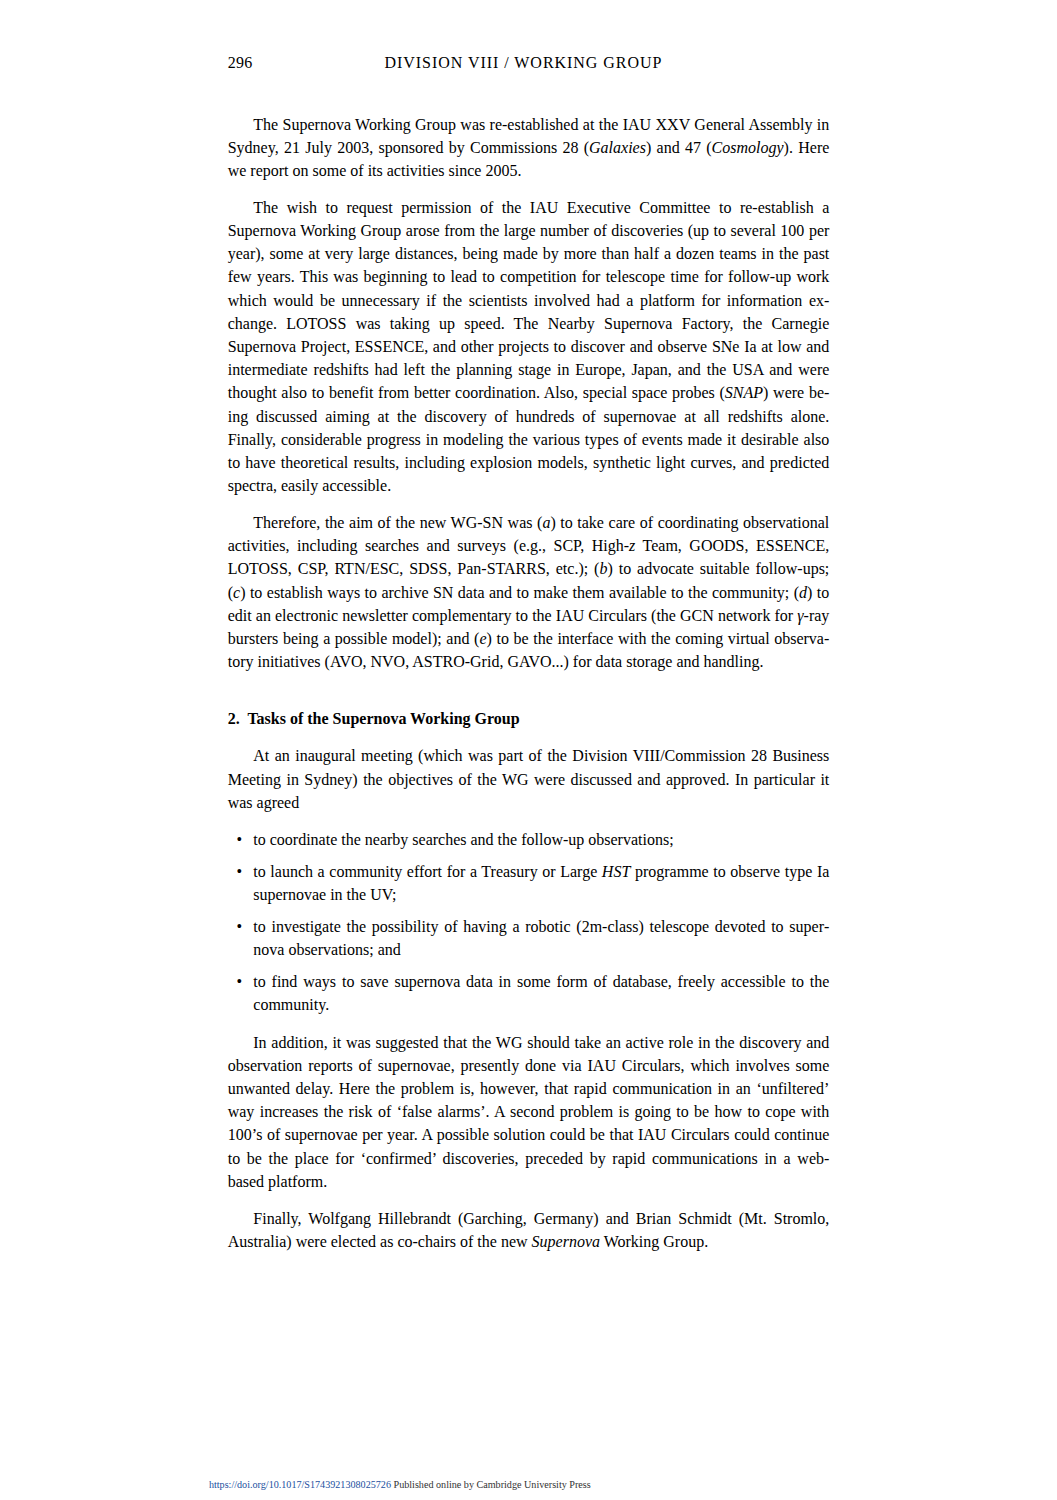296 Division VIII / Working Group
The Supernova Working Group was re-established at the IAU XXV General Assembly in Sydney, 21 July 2003, sponsored by Commissions 28 (Galaxies) and 47 (Cosmology). Here we report on some of its activities since 2005.
The wish to request permission of the IAU Executive Committee to re-establish a Supernova Working Group arose from the large number of discoveries (up to several 100 per year), some at very large distances, being made by more than half a dozen teams in the past few years. This was beginning to lead to competition for telescope time for follow-up work which would be unnecessary if the scientists involved had a platform for information exchange. LOTOSS was taking up speed. The Nearby Supernova Factory, the Carnegie Supernova Project, ESSENCE, and other projects to discover and observe SNe Ia at low and intermediate redshifts had left the planning stage in Europe, Japan, and the USA and were thought also to benefit from better coordination. Also, special space probes (SNAP) were being discussed aiming at the discovery of hundreds of supernovae at all redshifts alone. Finally, considerable progress in modeling the various types of events made it desirable also to have theoretical results, including explosion models, synthetic light curves, and predicted spectra, easily accessible.
Therefore, the aim of the new WG-SN was (a) to take care of coordinating observational activities, including searches and surveys (e.g., SCP, High-z Team, GOODS, ESSENCE, LOTOSS, CSP, RTN/ESC, SDSS, Pan-STARRS, etc.); (b) to advocate suitable follow-ups; (c) to establish ways to archive SN data and to make them available to the community; (d) to edit an electronic newsletter complementary to the IAU Circulars (the GCN network for γ-ray bursters being a possible model); and (e) to be the interface with the coming virtual observatory initiatives (AVO, NVO, ASTRO-Grid, GAVO...) for data storage and handling.
2. Tasks of the Supernova Working Group
At an inaugural meeting (which was part of the Division VIII/Commission 28 Business Meeting in Sydney) the objectives of the WG were discussed and approved. In particular it was agreed
to coordinate the nearby searches and the follow-up observations;
to launch a community effort for a Treasury or Large HST programme to observe type Ia supernovae in the UV;
to investigate the possibility of having a robotic (2m-class) telescope devoted to supernova observations; and
to find ways to save supernova data in some form of database, freely accessible to the community.
In addition, it was suggested that the WG should take an active role in the discovery and observation reports of supernovae, presently done via IAU Circulars, which involves some unwanted delay. Here the problem is, however, that rapid communication in an ‘unfiltered’ way increases the risk of ‘false alarms’. A second problem is going to be how to cope with 100’s of supernovae per year. A possible solution could be that IAU Circulars could continue to be the place for ‘confirmed’ discoveries, preceded by rapid communications in a web-based platform.
Finally, Wolfgang Hillebrandt (Garching, Germany) and Brian Schmidt (Mt. Stromlo, Australia) were elected as co-chairs of the new Supernova Working Group.
https://doi.org/10.1017/S1743921308025726 Published online by Cambridge University Press